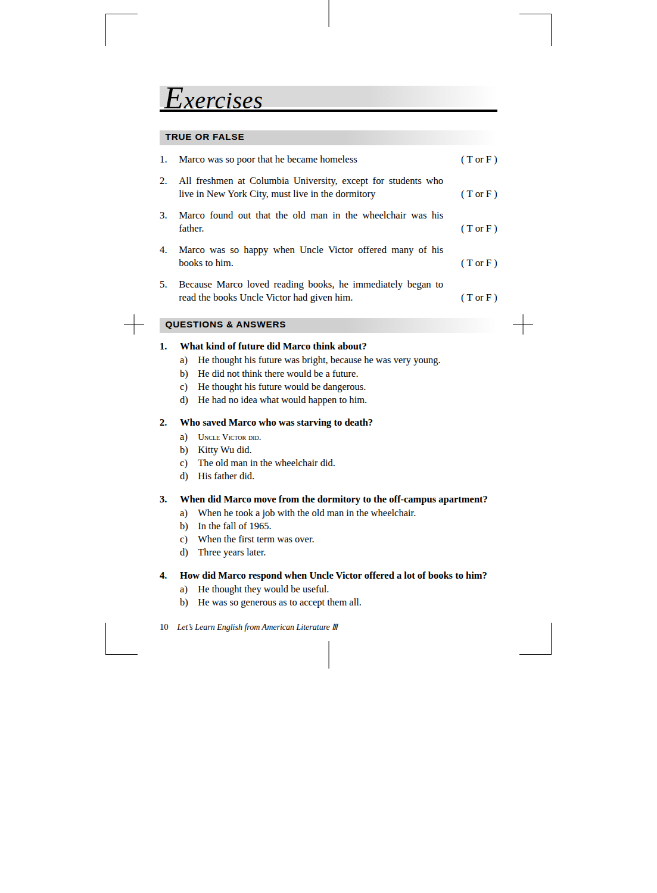Exercises
TRUE OR FALSE
1. Marco was so poor that he became homeless ( T or F )
2. All freshmen at Columbia University, except for students who live in New York City, must live in the dormitory ( T or F )
3. Marco found out that the old man in the wheelchair was his father. ( T or F )
4. Marco was so happy when Uncle Victor offered many of his books to him. ( T or F )
5. Because Marco loved reading books, he immediately began to read the books Uncle Victor had given him. ( T or F )
QUESTIONS & ANSWERS
1. What kind of future did Marco think about?
a) He thought his future was bright, because he was very young.
b) He did not think there would be a future.
c) He thought his future would be dangerous.
d) He had no idea what would happen to him.
2. Who saved Marco who was starving to death?
a) Uncle Victor did.
b) Kitty Wu did.
c) The old man in the wheelchair did.
d) His father did.
3. When did Marco move from the dormitory to the off-campus apartment?
a) When he took a job with the old man in the wheelchair.
b) In the fall of 1965.
c) When the first term was over.
d) Three years later.
4. How did Marco respond when Uncle Victor offered a lot of books to him?
a) He thought they would be useful.
b) He was so generous as to accept them all.
10 Let’s Learn English from American Literature Ⅲ